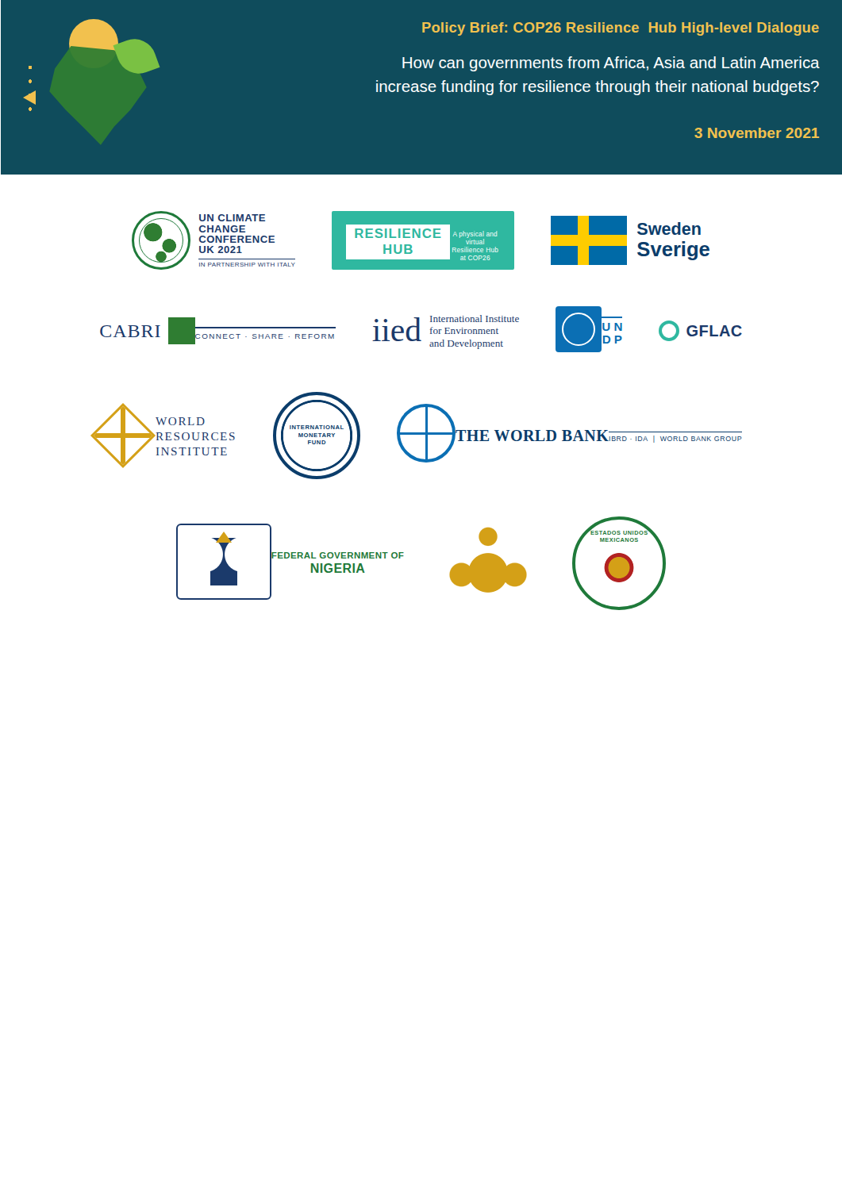Policy Brief: COP26 Resilience Hub High-level Dialogue
How can governments from Africa, Asia and Latin America
increase funding for resilience through their national budgets?
3 November 2021
UN CLIMATE CHANGE CONFERENCE UK 2021 IN PARTNERSHIP WITH ITALY
RESILIENCE HUB
A physical and virtual Resilience Hub at COP26
Sweden Sverige
CABRI
CONNECT · SHARE · REFORM
iied International Institute
for Environment
and Development
U N
D P
GFLAC
WORLD
RESOURCES
INSTITUTE
INTERNATIONAL
MONETARY
FUND
THE WORLD BANK
IBRD · IDA | WORLD BANK GROUP
FEDERAL GOVERNMENT OF NIGERIA
ESTADOS UNIDOS MEXICANOS